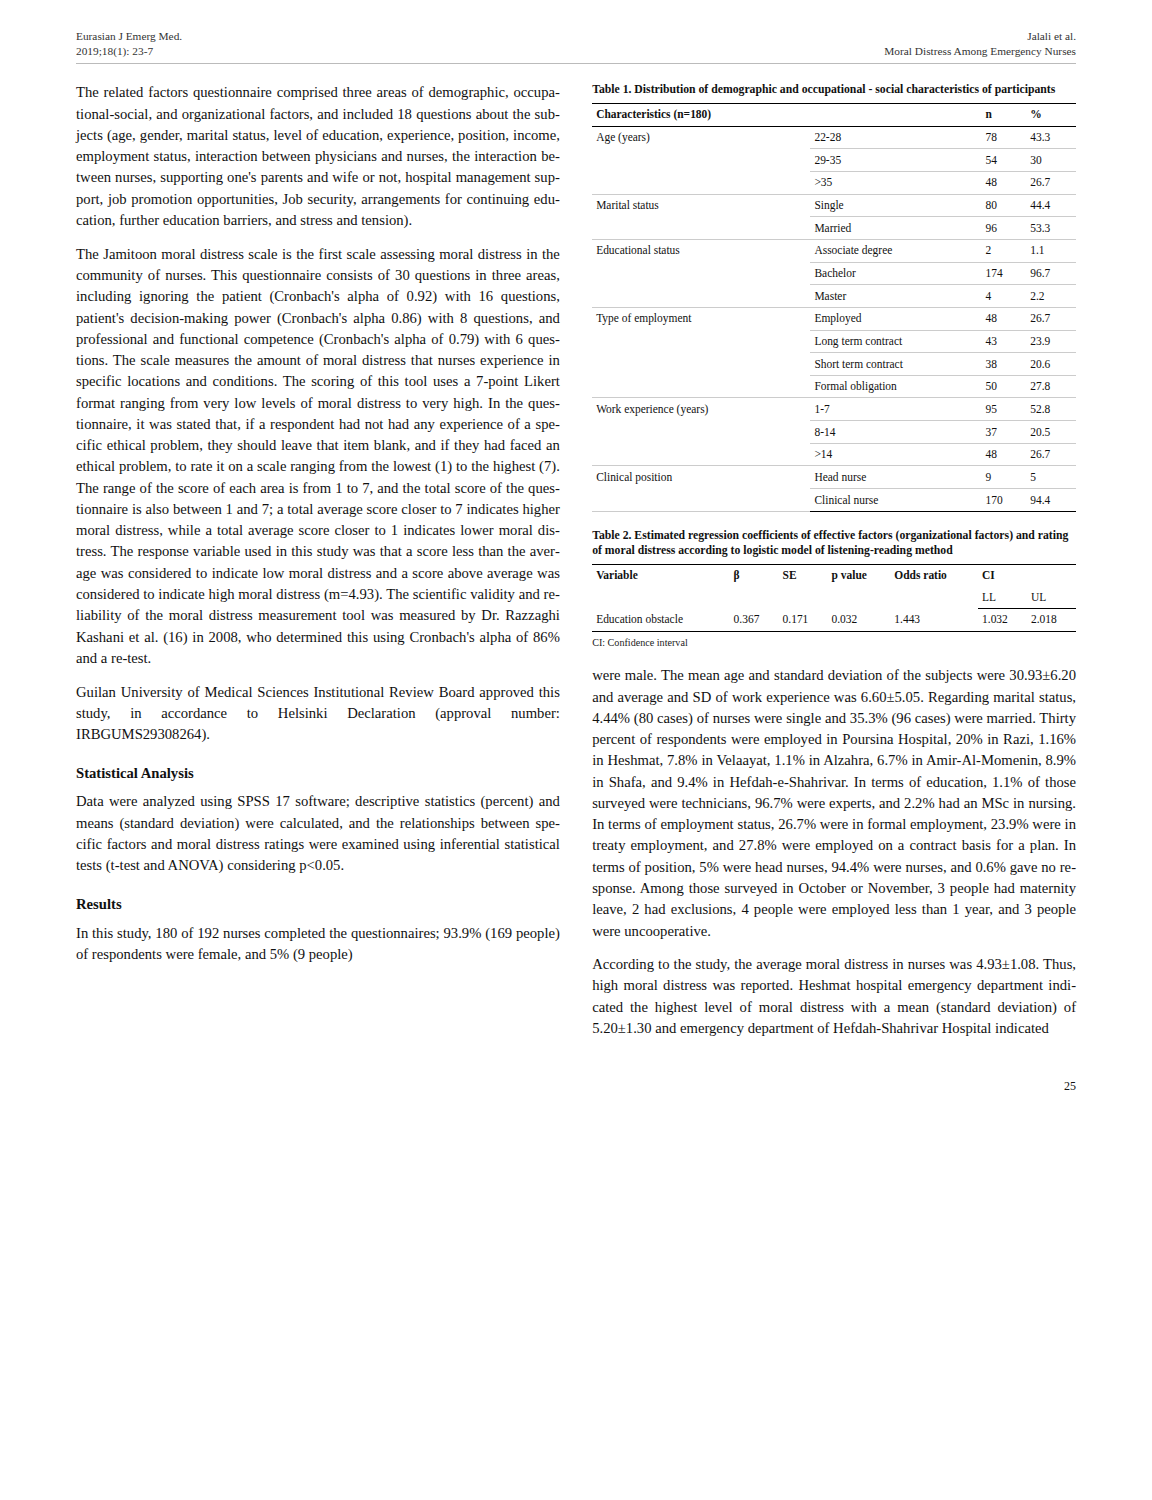Eurasian J Emerg Med.
2019;18(1): 23-7
Jalali et al.
Moral Distress Among Emergency Nurses
The related factors questionnaire comprised three areas of demographic, occupational-social, and organizational factors, and included 18 questions about the subjects (age, gender, marital status, level of education, experience, position, income, employment status, interaction between physicians and nurses, the interaction between nurses, supporting one's parents and wife or not, hospital management support, job promotion opportunities, Job security, arrangements for continuing education, further education barriers, and stress and tension).
The Jamitoon moral distress scale is the first scale assessing moral distress in the community of nurses. This questionnaire consists of 30 questions in three areas, including ignoring the patient (Cronbach's alpha of 0.92) with 16 questions, patient's decision-making power (Cronbach's alpha 0.86) with 8 questions, and professional and functional competence (Cronbach's alpha of 0.79) with 6 questions. The scale measures the amount of moral distress that nurses experience in specific locations and conditions. The scoring of this tool uses a 7-point Likert format ranging from very low levels of moral distress to very high. In the questionnaire, it was stated that, if a respondent had not had any experience of a specific ethical problem, they should leave that item blank, and if they had faced an ethical problem, to rate it on a scale ranging from the lowest (1) to the highest (7). The range of the score of each area is from 1 to 7, and the total score of the questionnaire is also between 1 and 7; a total average score closer to 7 indicates higher moral distress, while a total average score closer to 1 indicates lower moral distress. The response variable used in this study was that a score less than the average was considered to indicate low moral distress and a score above average was considered to indicate high moral distress (m=4.93). The scientific validity and reliability of the moral distress measurement tool was measured by Dr. Razzaghi Kashani et al. (16) in 2008, who determined this using Cronbach's alpha of 86% and a re-test.
Guilan University of Medical Sciences Institutional Review Board approved this study, in accordance to Helsinki Declaration (approval number: IRBGUMS29308264).
Statistical Analysis
Data were analyzed using SPSS 17 software; descriptive statistics (percent) and means (standard deviation) were calculated, and the relationships between specific factors and moral distress ratings were examined using inferential statistical tests (t-test and ANOVA) considering p<0.05.
Results
In this study, 180 of 192 nurses completed the questionnaires; 93.9% (169 people) of respondents were female, and 5% (9 people)
Table 1. Distribution of demographic and occupational - social characteristics of participants
| Characteristics (n=180) | | n | % |
| --- | --- | --- | --- |
| Age (years) | 22-28 | 78 | 43.3 |
| 29-35 | 54 | 30 |
| >35 | 48 | 26.7 |
| Marital status | Single | 80 | 44.4 |
| Married | 96 | 53.3 |
| Educational status | Associate degree | 2 | 1.1 |
| Bachelor | 174 | 96.7 |
| Master | 4 | 2.2 |
| Type of employment | Employed | 48 | 26.7 |
| Long term contract | 43 | 23.9 |
| Short term contract | 38 | 20.6 |
| Formal obligation | 50 | 27.8 |
| Work experience (years) | 1-7 | 95 | 52.8 |
| 8-14 | 37 | 20.5 |
| >14 | 48 | 26.7 |
| Clinical position | Head nurse | 9 | 5 |
| Clinical nurse | 170 | 94.4 |
Table 2. Estimated regression coefficients of effective factors (organizational factors) and rating of moral distress according to logistic model of listening-reading method
| Variable | β | SE | p value | Odds ratio | CI |
| --- | --- | --- | --- | --- | --- |
| LL | UL |
| Education obstacle | 0.367 | 0.171 | 0.032 | 1.443 | 1.032 | 2.018 |
CI: Confidence interval
were male. The mean age and standard deviation of the subjects were 30.93±6.20 and average and SD of work experience was 6.60±5.05. Regarding marital status, 4.44% (80 cases) of nurses were single and 35.3% (96 cases) were married. Thirty percent of respondents were employed in Poursina Hospital, 20% in Razi, 1.16% in Heshmat, 7.8% in Velaayat, 1.1% in Alzahra, 6.7% in Amir-Al-Momenin, 8.9% in Shafa, and 9.4% in Hefdah-e-Shahrivar. In terms of education, 1.1% of those surveyed were technicians, 96.7% were experts, and 2.2% had an MSc in nursing. In terms of employment status, 26.7% were in formal employment, 23.9% were in treaty employment, and 27.8% were employed on a contract basis for a plan. In terms of position, 5% were head nurses, 94.4% were nurses, and 0.6% gave no response. Among those surveyed in October or November, 3 people had maternity leave, 2 had exclusions, 4 people were employed less than 1 year, and 3 people were uncooperative.
According to the study, the average moral distress in nurses was 4.93±1.08. Thus, high moral distress was reported. Heshmat hospital emergency department indicated the highest level of moral distress with a mean (standard deviation) of 5.20±1.30 and emergency department of Hefdah-Shahrivar Hospital indicated
25